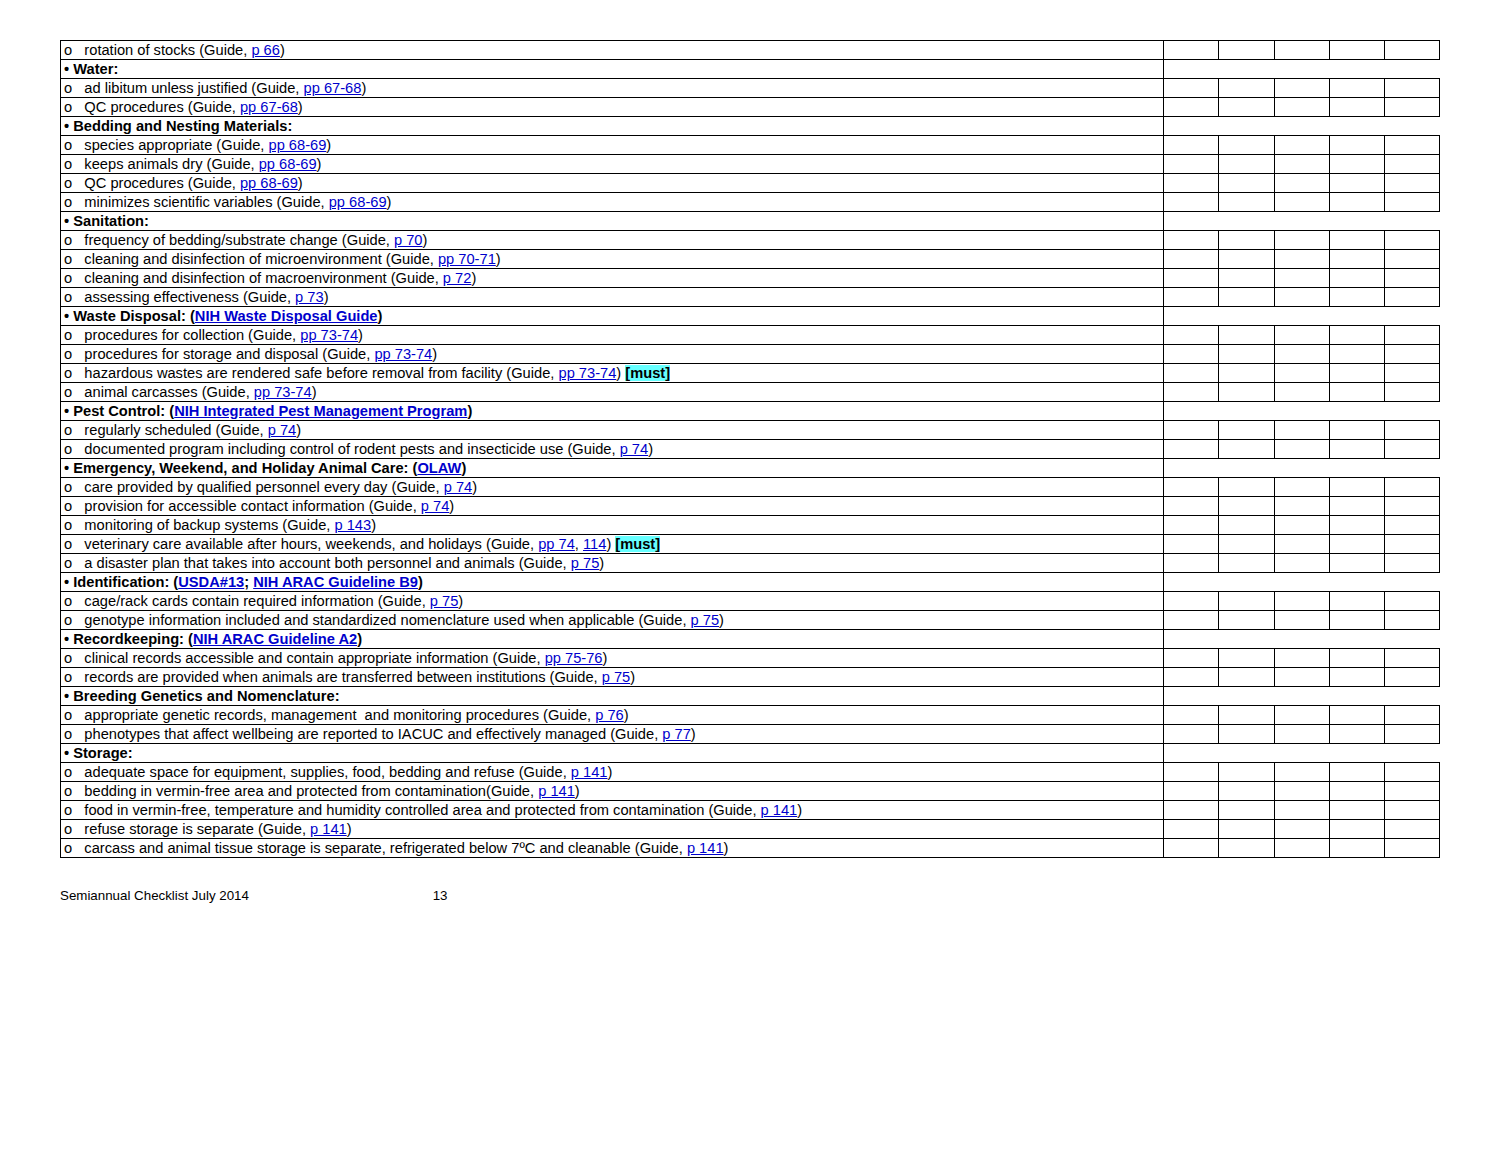| o rotation of stocks (Guide, p 66 ) | | | | | |
| • Water: | |
| o ad libitum unless justified (Guide, pp 67-68 ) | | | | | |
| o QC procedures (Guide, pp 67-68 ) | | | | | |
| • Bedding and Nesting Materials: | |
| o species appropriate (Guide, pp 68-69 ) | | | | | |
| o keeps animals dry (Guide, pp 68-69 ) | | | | | |
| o QC procedures (Guide, pp 68-69 ) | | | | | |
| o minimizes scientific variables (Guide, pp 68-69 ) | | | | | |
| • Sanitation: | |
| o frequency of bedding/substrate change (Guide, p 70 ) | | | | | |
| o cleaning and disinfection of microenvironment (Guide, pp 70-71 ) | | | | | |
| o cleaning and disinfection of macroenvironment (Guide, p 72 ) | | | | | |
| o assessing effectiveness (Guide, p 73 ) | | | | | |
| • Waste Disposal: ( NIH Waste Disposal Guide ) | |
| o procedures for collection (Guide, pp 73-74 ) | | | | | |
| o procedures for storage and disposal (Guide, pp 73-74 ) | | | | | |
| o hazardous wastes are rendered safe before removal from facility (Guide, pp 73-74 ) [must] | | | | | |
| o animal carcasses (Guide, pp 73-74 ) | | | | | |
| • Pest Control: ( NIH Integrated Pest Management Program ) | |
| o regularly scheduled (Guide, p 74 ) | | | | | |
| o documented program including control of rodent pests and insecticide use (Guide, p 74 ) | | | | | |
| • Emergency, Weekend, and Holiday Animal Care: ( OLAW ) | |
| o care provided by qualified personnel every day (Guide, p 74 ) | | | | | |
| o provision for accessible contact information (Guide, p 74 ) | | | | | |
| o monitoring of backup systems (Guide, p 143 ) | | | | | |
| o veterinary care available after hours, weekends, and holidays (Guide, pp 74 , 114 ) [must] | | | | | |
| o a disaster plan that takes into account both personnel and animals (Guide, p 75 ) | | | | | |
| • Identification: ( USDA#13 ; NIH ARAC Guideline B9 ) | |
| o cage/rack cards contain required information (Guide, p 75 ) | | | | | |
| o genotype information included and standardized nomenclature used when applicable (Guide, p 75 ) | | | | | |
| • Recordkeeping: ( NIH ARAC Guideline A2 ) | |
| o clinical records accessible and contain appropriate information (Guide, pp 75-76 ) | | | | | |
| o records are provided when animals are transferred between institutions (Guide, p 75 ) | | | | | |
| • Breeding Genetics and Nomenclature: | |
| o appropriate genetic records, management and monitoring procedures (Guide, p 76 ) | | | | | |
| o phenotypes that affect wellbeing are reported to IACUC and effectively managed (Guide, p 77 ) | | | | | |
| • Storage: | |
| o adequate space for equipment, supplies, food, bedding and refuse (Guide, p 141 ) | | | | | |
| o bedding in vermin-free area and protected from contamination(Guide, p 141 ) | | | | | |
| o food in vermin-free, temperature and humidity controlled area and protected from contamination (Guide, p 141 ) | | | | | |
| o refuse storage is separate (Guide, p 141 ) | | | | | |
| o carcass and animal tissue storage is separate, refrigerated below 7ºC and cleanable (Guide, p 141 ) | | | | | |
Semiannual Checklist July 2014 13